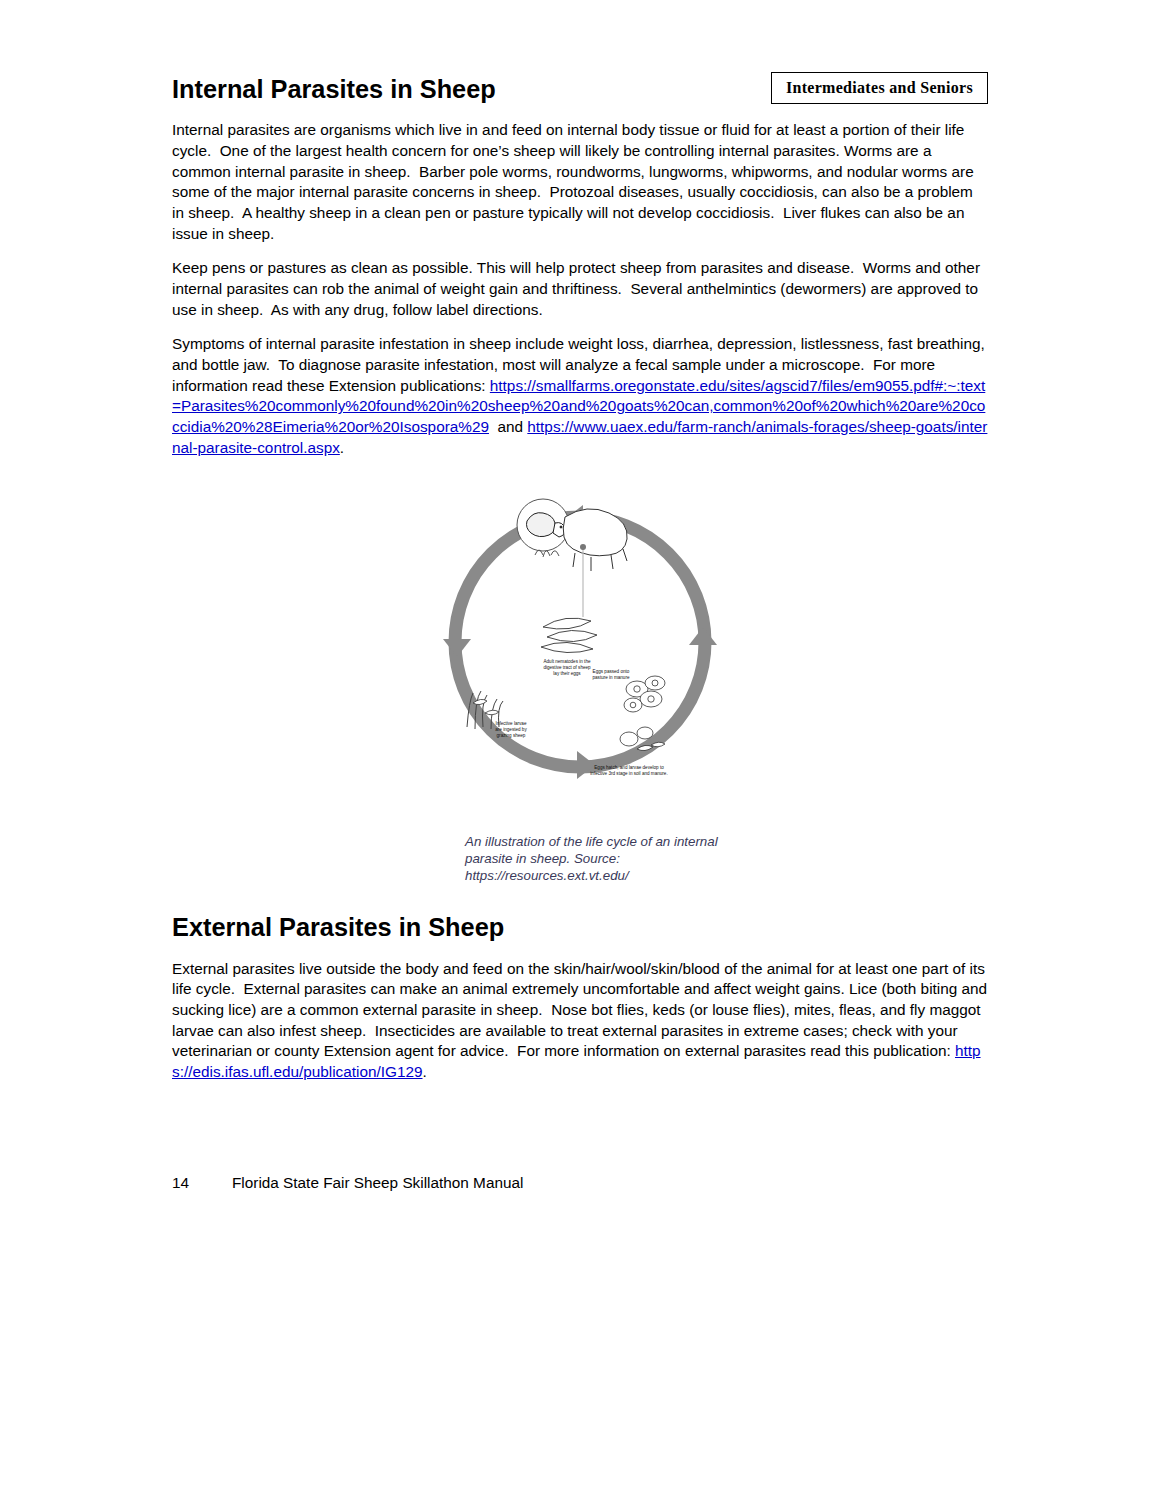Intermediates and Seniors
Internal Parasites in Sheep
Internal parasites are organisms which live in and feed on internal body tissue or fluid for at least a portion of their life cycle. One of the largest health concern for one’s sheep will likely be controlling internal parasites. Worms are a common internal parasite in sheep. Barber pole worms, roundworms, lungworms, whipworms, and nodular worms are some of the major internal parasite concerns in sheep. Protozoal diseases, usually coccidiosis, can also be a problem in sheep. A healthy sheep in a clean pen or pasture typically will not develop coccidiosis. Liver flukes can also be an issue in sheep.
Keep pens or pastures as clean as possible. This will help protect sheep from parasites and disease. Worms and other internal parasites can rob the animal of weight gain and thriftiness. Several anthelmintics (dewormers) are approved to use in sheep. As with any drug, follow label directions.
Symptoms of internal parasite infestation in sheep include weight loss, diarrhea, depression, listlessness, fast breathing, and bottle jaw. To diagnose parasite infestation, most will analyze a fecal sample under a microscope. For more information read these Extension publications: https://smallfarms.oregonstate.edu/sites/agscid7/files/em9055.pdf#:~:text=Parasites%20commonly%20found%20in%20sheep%20and%20goats%20can,common%20of%20which%20are%20coccidia%20%28Eimeria%20or%20Isospora%29 and https://www.uaex.edu/farm-ranch/animals-forages/sheep-goats/internal-parasite-control.aspx.
Adult nematodes in the digestive tract of sheep lay their eggs Eggs passed onto pasture in manure Eggs hatch, and larvae develop to infective 3rd stage in soil and manure. Infective larvae are ingested by grazing sheep
An illustration of the life cycle of an internal parasite in sheep. Source: https://resources.ext.vt.edu/
External Parasites in Sheep
External parasites live outside the body and feed on the skin/hair/wool/skin/blood of the animal for at least one part of its life cycle. External parasites can make an animal extremely uncomfortable and affect weight gains. Lice (both biting and sucking lice) are a common external parasite in sheep. Nose bot flies, keds (or louse flies), mites, fleas, and fly maggot larvae can also infest sheep. Insecticides are available to treat external parasites in extreme cases; check with your veterinarian or county Extension agent for advice. For more information on external parasites read this publication: https://edis.ifas.ufl.edu/publication/IG129.
14 Florida State Fair Sheep Skillathon Manual